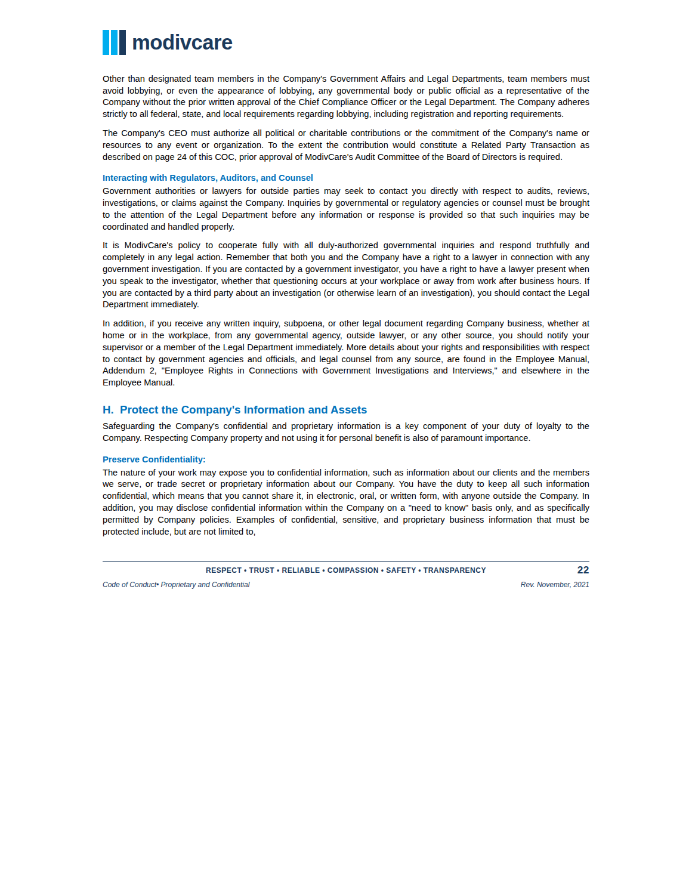modivcare
Other than designated team members in the Company's Government Affairs and Legal Departments, team members must avoid lobbying, or even the appearance of lobbying, any governmental body or public official as a representative of the Company without the prior written approval of the Chief Compliance Officer or the Legal Department. The Company adheres strictly to all federal, state, and local requirements regarding lobbying, including registration and reporting requirements.
The Company's CEO must authorize all political or charitable contributions or the commitment of the Company's name or resources to any event or organization. To the extent the contribution would constitute a Related Party Transaction as described on page 24 of this COC, prior approval of ModivCare's Audit Committee of the Board of Directors is required.
Interacting with Regulators, Auditors, and Counsel
Government authorities or lawyers for outside parties may seek to contact you directly with respect to audits, reviews, investigations, or claims against the Company. Inquiries by governmental or regulatory agencies or counsel must be brought to the attention of the Legal Department before any information or response is provided so that such inquiries may be coordinated and handled properly.
It is ModivCare's policy to cooperate fully with all duly-authorized governmental inquiries and respond truthfully and completely in any legal action. Remember that both you and the Company have a right to a lawyer in connection with any government investigation. If you are contacted by a government investigator, you have a right to have a lawyer present when you speak to the investigator, whether that questioning occurs at your workplace or away from work after business hours. If you are contacted by a third party about an investigation (or otherwise learn of an investigation), you should contact the Legal Department immediately.
In addition, if you receive any written inquiry, subpoena, or other legal document regarding Company business, whether at home or in the workplace, from any governmental agency, outside lawyer, or any other source, you should notify your supervisor or a member of the Legal Department immediately. More details about your rights and responsibilities with respect to contact by government agencies and officials, and legal counsel from any source, are found in the Employee Manual, Addendum 2, "Employee Rights in Connections with Government Investigations and Interviews," and elsewhere in the Employee Manual.
H. Protect the Company's Information and Assets
Safeguarding the Company's confidential and proprietary information is a key component of your duty of loyalty to the Company. Respecting Company property and not using it for personal benefit is also of paramount importance.
Preserve Confidentiality:
The nature of your work may expose you to confidential information, such as information about our clients and the members we serve, or trade secret or proprietary information about our Company. You have the duty to keep all such information confidential, which means that you cannot share it, in electronic, oral, or written form, with anyone outside the Company. In addition, you may disclose confidential information within the Company on a "need to know" basis only, and as specifically permitted by Company policies. Examples of confidential, sensitive, and proprietary business information that must be protected include, but are not limited to,
RESPECT • TRUST • RELIABLE • COMPASSION • SAFETY • TRANSPARENCY 22
Code of Conduct• Proprietary and Confidential Rev. November, 2021